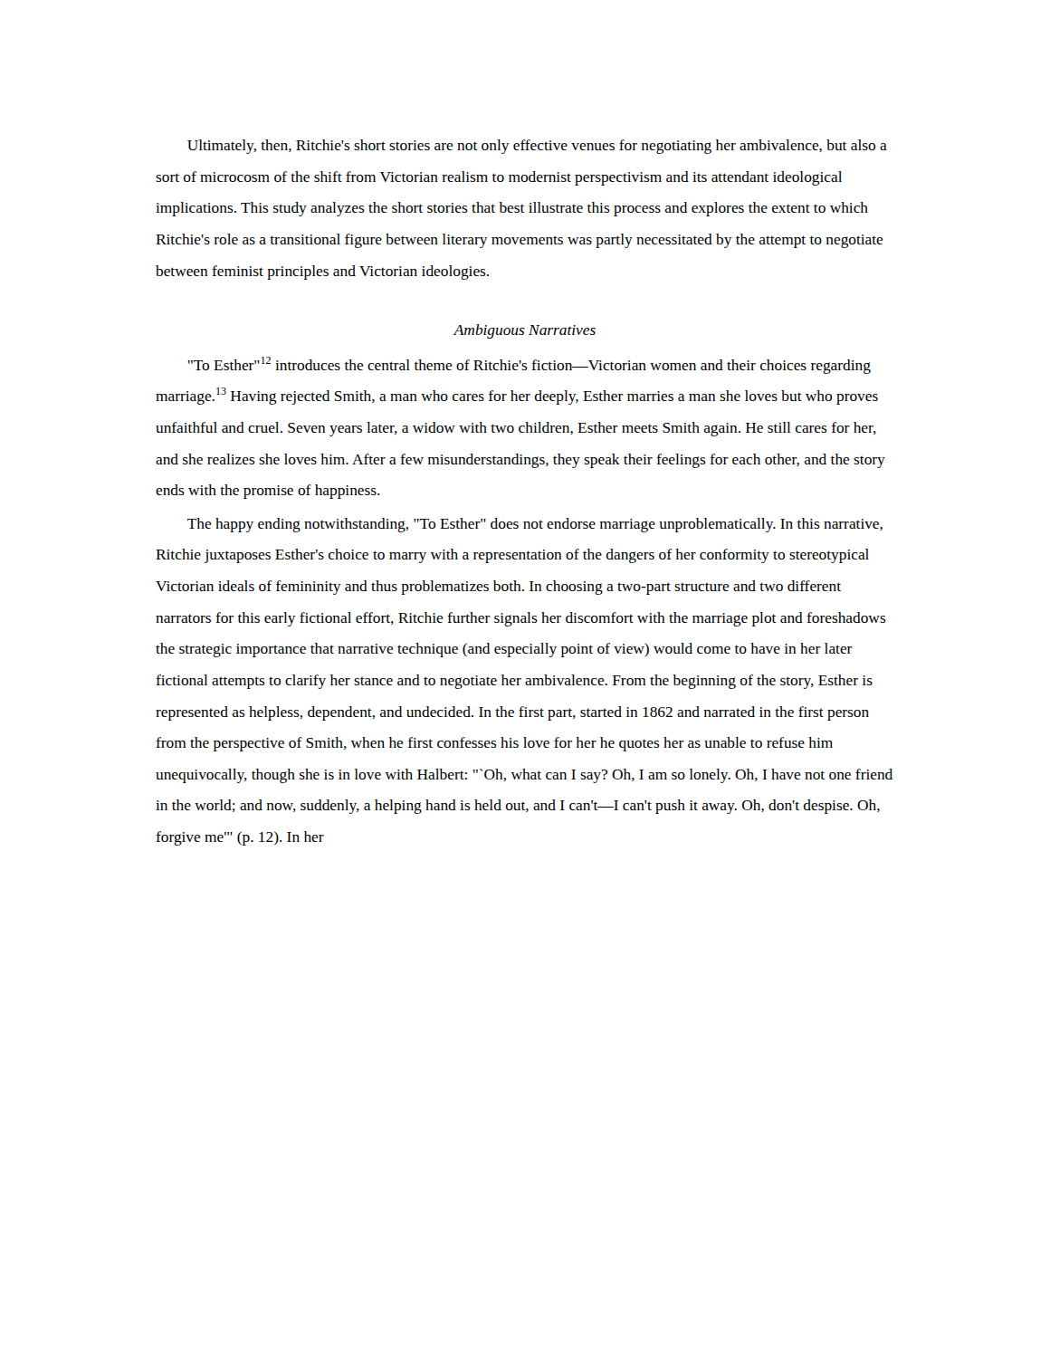Ultimately, then, Ritchie's short stories are not only effective venues for negotiating her ambivalence, but also a sort of microcosm of the shift from Victorian realism to modernist perspectivism and its attendant ideological implications. This study analyzes the short stories that best illustrate this process and explores the extent to which Ritchie's role as a transitional figure between literary movements was partly necessitated by the attempt to negotiate between feminist principles and Victorian ideologies.
Ambiguous Narratives
"To Esther"12 introduces the central theme of Ritchie's fiction—Victorian women and their choices regarding marriage.13 Having rejected Smith, a man who cares for her deeply, Esther marries a man she loves but who proves unfaithful and cruel. Seven years later, a widow with two children, Esther meets Smith again. He still cares for her, and she realizes she loves him. After a few misunderstandings, they speak their feelings for each other, and the story ends with the promise of happiness.
The happy ending notwithstanding, "To Esther" does not endorse marriage unproblematically. In this narrative, Ritchie juxtaposes Esther's choice to marry with a representation of the dangers of her conformity to stereotypical Victorian ideals of femininity and thus problematizes both. In choosing a two-part structure and two different narrators for this early fictional effort, Ritchie further signals her discomfort with the marriage plot and foreshadows the strategic importance that narrative technique (and especially point of view) would come to have in her later fictional attempts to clarify her stance and to negotiate her ambivalence. From the beginning of the story, Esther is represented as helpless, dependent, and undecided. In the first part, started in 1862 and narrated in the first person from the perspective of Smith, when he first confesses his love for her he quotes her as unable to refuse him unequivocally, though she is in love with Halbert: "`Oh, what can I say? Oh, I am so lonely. Oh, I have not one friend in the world; and now, suddenly, a helping hand is held out, and I can't—I can't push it away. Oh, don't despise. Oh, forgive me'" (p. 12). In her